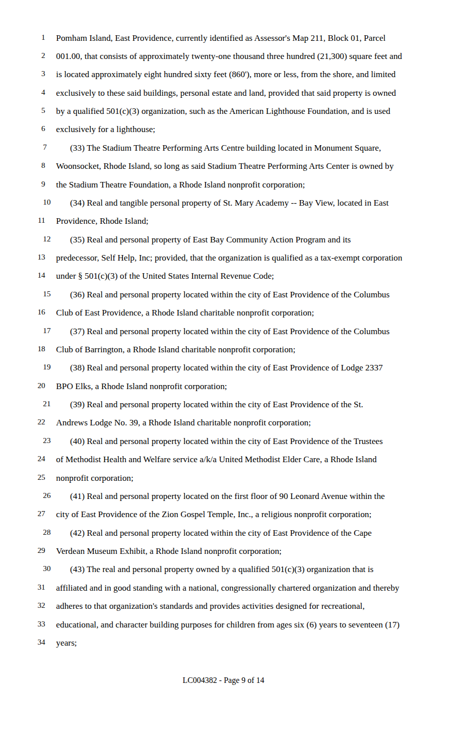Pomham Island, East Providence, currently identified as Assessor's Map 211, Block 01, Parcel
001.00, that consists of approximately twenty-one thousand three hundred (21,300) square feet and
is located approximately eight hundred sixty feet (860'), more or less, from the shore, and limited
exclusively to these said buildings, personal estate and land, provided that said property is owned
by a qualified 501(c)(3) organization, such as the American Lighthouse Foundation, and is used
exclusively for a lighthouse;
(33) The Stadium Theatre Performing Arts Centre building located in Monument Square,
Woonsocket, Rhode Island, so long as said Stadium Theatre Performing Arts Center is owned by
the Stadium Theatre Foundation, a Rhode Island nonprofit corporation;
(34) Real and tangible personal property of St. Mary Academy -- Bay View, located in East
Providence, Rhode Island;
(35) Real and personal property of East Bay Community Action Program and its
predecessor, Self Help, Inc; provided, that the organization is qualified as a tax-exempt corporation
under § 501(c)(3) of the United States Internal Revenue Code;
(36) Real and personal property located within the city of East Providence of the Columbus
Club of East Providence, a Rhode Island charitable nonprofit corporation;
(37) Real and personal property located within the city of East Providence of the Columbus
Club of Barrington, a Rhode Island charitable nonprofit corporation;
(38) Real and personal property located within the city of East Providence of Lodge 2337
BPO Elks, a Rhode Island nonprofit corporation;
(39) Real and personal property located within the city of East Providence of the St.
Andrews Lodge No. 39, a Rhode Island charitable nonprofit corporation;
(40) Real and personal property located within the city of East Providence of the Trustees
of Methodist Health and Welfare service a/k/a United Methodist Elder Care, a Rhode Island
nonprofit corporation;
(41) Real and personal property located on the first floor of 90 Leonard Avenue within the
city of East Providence of the Zion Gospel Temple, Inc., a religious nonprofit corporation;
(42) Real and personal property located within the city of East Providence of the Cape
Verdean Museum Exhibit, a Rhode Island nonprofit corporation;
(43) The real and personal property owned by a qualified 501(c)(3) organization that is
affiliated and in good standing with a national, congressionally chartered organization and thereby
adheres to that organization's standards and provides activities designed for recreational,
educational, and character building purposes for children from ages six (6) years to seventeen (17)
years;
LC004382 - Page 9 of 14